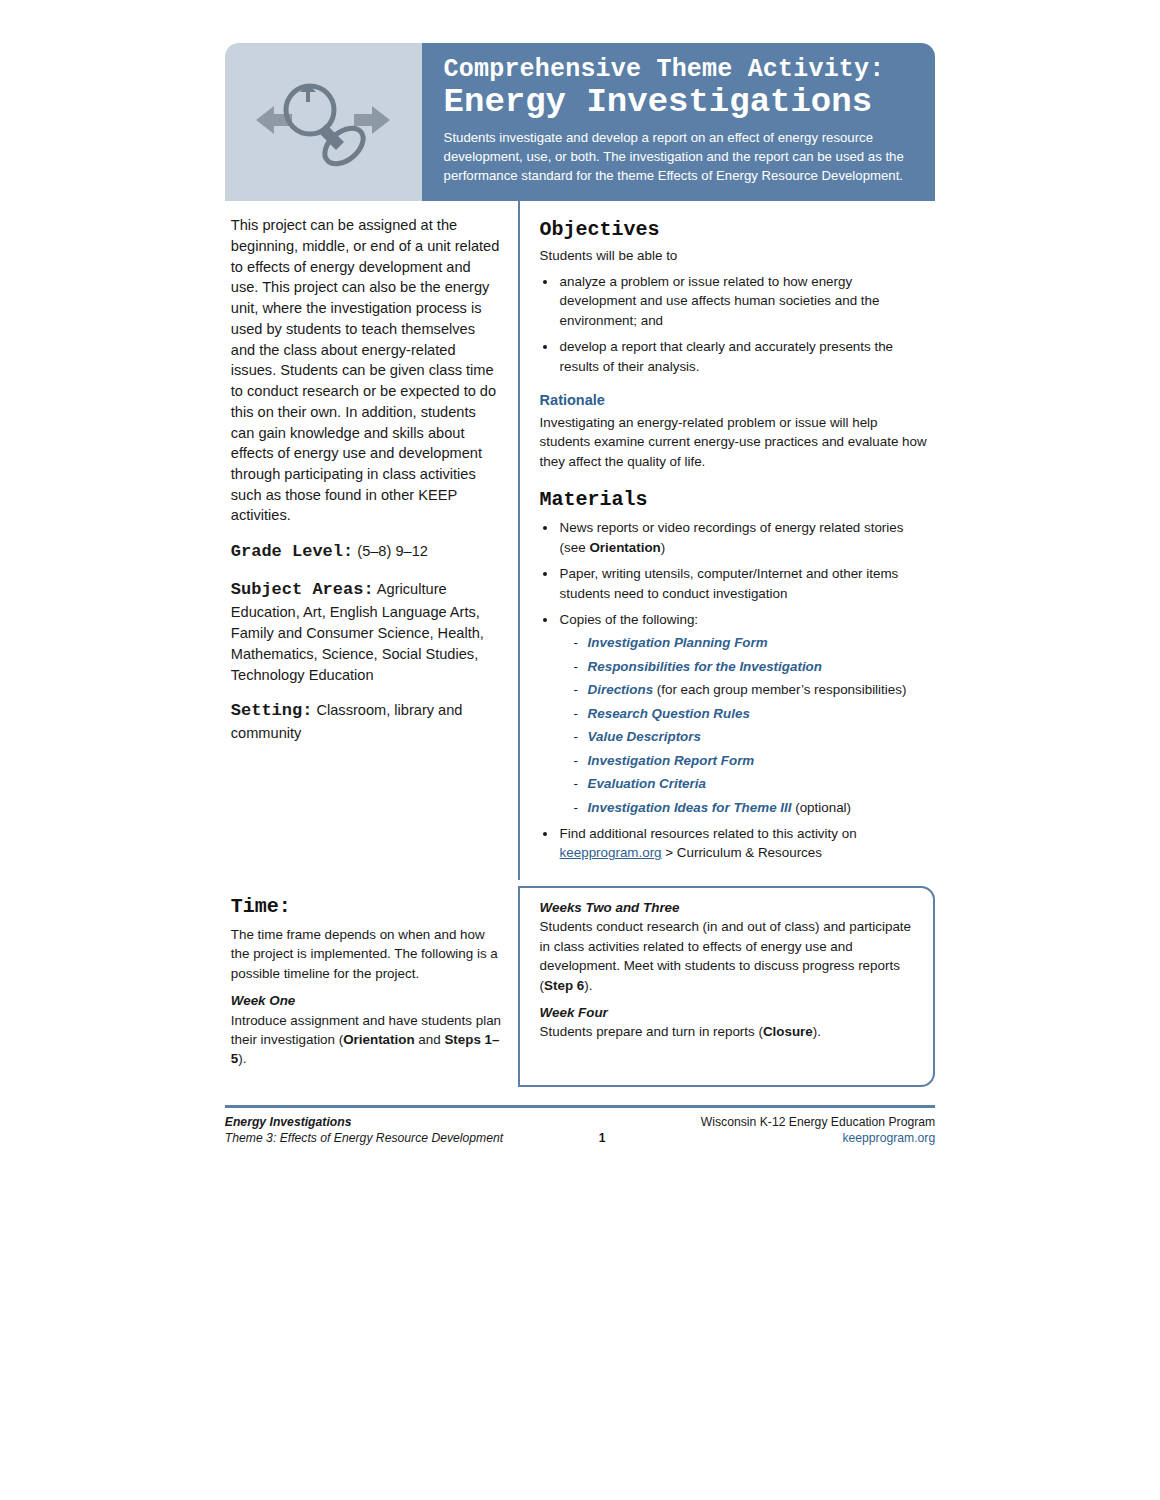Comprehensive Theme Activity:
Energy Investigations
Students investigate and develop a report on an effect of energy resource development, use, or both. The investigation and the report can be used as the performance standard for the theme Effects of Energy Resource Development.
This project can be assigned at the beginning, middle, or end of a unit related to effects of energy development and use. This project can also be the energy unit, where the investigation process is used by students to teach themselves and the class about energy-related issues. Students can be given class time to conduct research or be expected to do this on their own. In addition, students can gain knowledge and skills about effects of energy use and development through participating in class activities such as those found in other KEEP activities.
Grade Level: (5–8) 9–12
Subject Areas: Agriculture Education, Art, English Language Arts, Family and Consumer Science, Health, Mathematics, Science, Social Studies, Technology Education
Setting: Classroom, library and community
Objectives
Students will be able to
analyze a problem or issue related to how energy development and use affects human societies and the environment; and
develop a report that clearly and accurately presents the results of their analysis.
Rationale
Investigating an energy-related problem or issue will help students examine current energy-use practices and evaluate how they affect the quality of life.
Materials
News reports or video recordings of energy related stories (see Orientation)
Paper, writing utensils, computer/Internet and other items students need to conduct investigation
Copies of the following:
Investigation Planning Form
Responsibilities for the Investigation
Directions (for each group member’s responsibilities)
Research Question Rules
Value Descriptors
Investigation Report Form
Evaluation Criteria
Investigation Ideas for Theme III (optional)
Find additional resources related to this activity on keepprogram.org > Curriculum & Resources
Time:
The time frame depends on when and how the project is implemented. The following is a possible timeline for the project.
Week One
Introduce assignment and have students plan their investigation (Orientation and Steps 1–5).
Weeks Two and Three
Students conduct research (in and out of class) and participate in class activities related to effects of energy use and development. Meet with students to discuss progress reports (Step 6).
Week Four
Students prepare and turn in reports (Closure).
Energy Investigations
Theme 3: Effects of Energy Resource Development
1
Wisconsin K-12 Energy Education Program
keepprogram.org